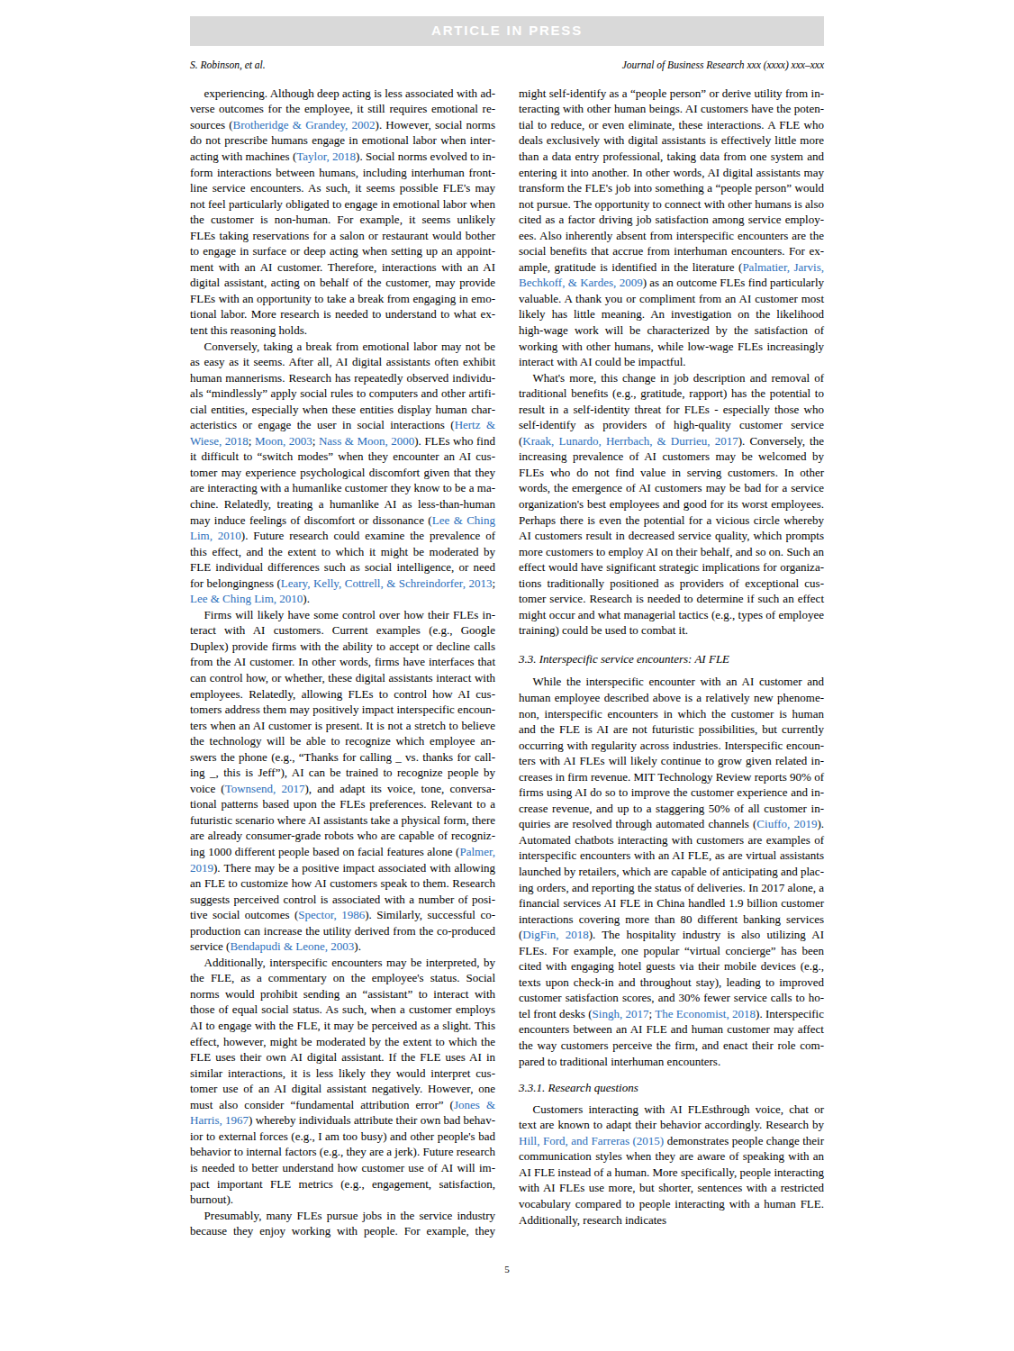Article in Press
S. Robinson, et al.
Journal of Business Research xxx (xxxx) xxx–xxx
experiencing. Although deep acting is less associated with adverse outcomes for the employee, it still requires emotional resources (Brotheridge & Grandey, 2002). However, social norms do not prescribe humans engage in emotional labor when interacting with machines (Taylor, 2018). Social norms evolved to inform interactions between humans, including interhuman frontline service encounters. As such, it seems possible FLE's may not feel particularly obligated to engage in emotional labor when the customer is non-human. For example, it seems unlikely FLEs taking reservations for a salon or restaurant would bother to engage in surface or deep acting when setting up an appointment with an AI customer. Therefore, interactions with an AI digital assistant, acting on behalf of the customer, may provide FLEs with an opportunity to take a break from engaging in emotional labor. More research is needed to understand to what extent this reasoning holds.
Conversely, taking a break from emotional labor may not be as easy as it seems. After all, AI digital assistants often exhibit human mannerisms. Research has repeatedly observed individuals “mindlessly” apply social rules to computers and other artificial entities, especially when these entities display human characteristics or engage the user in social interactions (Hertz & Wiese, 2018; Moon, 2003; Nass & Moon, 2000). FLEs who find it difficult to “switch modes” when they encounter an AI customer may experience psychological discomfort given that they are interacting with a humanlike customer they know to be a machine. Relatedly, treating a humanlike AI as less-than-human may induce feelings of discomfort or dissonance (Lee & Ching Lim, 2010). Future research could examine the prevalence of this effect, and the extent to which it might be moderated by FLE individual differences such as social intelligence, or need for belongingness (Leary, Kelly, Cottrell, & Schreindorfer, 2013; Lee & Ching Lim, 2010).
Firms will likely have some control over how their FLEs interact with AI customers. Current examples (e.g., Google Duplex) provide firms with the ability to accept or decline calls from the AI customer. In other words, firms have interfaces that can control how, or whether, these digital assistants interact with employees. Relatedly, allowing FLEs to control how AI customers address them may positively impact interspecific encounters when an AI customer is present. It is not a stretch to believe the technology will be able to recognize which employee answers the phone (e.g., “Thanks for calling _ vs. thanks for calling _, this is Jeff”), AI can be trained to recognize people by voice (Townsend, 2017), and adapt its voice, tone, conversational patterns based upon the FLEs preferences. Relevant to a futuristic scenario where AI assistants take a physical form, there are already consumer-grade robots who are capable of recognizing 1000 different people based on facial features alone (Palmer, 2019). There may be a positive impact associated with allowing an FLE to customize how AI customers speak to them. Research suggests perceived control is associated with a number of positive social outcomes (Spector, 1986). Similarly, successful co-production can increase the utility derived from the co-produced service (Bendapudi & Leone, 2003).
Additionally, interspecific encounters may be interpreted, by the FLE, as a commentary on the employee's status. Social norms would prohibit sending an “assistant” to interact with those of equal social status. As such, when a customer employs AI to engage with the FLE, it may be perceived as a slight. This effect, however, might be moderated by the extent to which the FLE uses their own AI digital assistant. If the FLE uses AI in similar interactions, it is less likely they would interpret customer use of an AI digital assistant negatively. However, one must also consider “fundamental attribution error” (Jones & Harris, 1967) whereby individuals attribute their own bad behavior to external forces (e.g., I am too busy) and other people's bad behavior to internal factors (e.g., they are a jerk). Future research is needed to better understand how customer use of AI will impact important FLE metrics (e.g., engagement, satisfaction, burnout).
Presumably, many FLEs pursue jobs in the service industry because they enjoy working with people. For example, they might self-identify as a “people person” or derive utility from interacting with other human beings. AI customers have the potential to reduce, or even eliminate, these interactions. A FLE who deals exclusively with digital assistants is effectively little more than a data entry professional, taking data from one system and entering it into another. In other words, AI digital assistants may transform the FLE's job into something a “people person” would not pursue. The opportunity to connect with other humans is also cited as a factor driving job satisfaction among service employees. Also inherently absent from interspecific encounters are the social benefits that accrue from interhuman encounters. For example, gratitude is identified in the literature (Palmatier, Jarvis, Bechkoff, & Kardes, 2009) as an outcome FLEs find particularly valuable. A thank you or compliment from an AI customer most likely has little meaning. An investigation on the likelihood high-wage work will be characterized by the satisfaction of working with other humans, while low-wage FLEs increasingly interact with AI could be impactful.
What's more, this change in job description and removal of traditional benefits (e.g., gratitude, rapport) has the potential to result in a self-identity threat for FLEs - especially those who self-identify as providers of high-quality customer service (Kraak, Lunardo, Herrbach, & Durrieu, 2017). Conversely, the increasing prevalence of AI customers may be welcomed by FLEs who do not find value in serving customers. In other words, the emergence of AI customers may be bad for a service organization's best employees and good for its worst employees. Perhaps there is even the potential for a vicious circle whereby AI customers result in decreased service quality, which prompts more customers to employ AI on their behalf, and so on. Such an effect would have significant strategic implications for organizations traditionally positioned as providers of exceptional customer service. Research is needed to determine if such an effect might occur and what managerial tactics (e.g., types of employee training) could be used to combat it.
3.3. Interspecific service encounters: AI FLE
While the interspecific encounter with an AI customer and human employee described above is a relatively new phenomenon, interspecific encounters in which the customer is human and the FLE is AI are not futuristic possibilities, but currently occurring with regularity across industries. Interspecific encounters with AI FLEs will likely continue to grow given related increases in firm revenue. MIT Technology Review reports 90% of firms using AI do so to improve the customer experience and increase revenue, and up to a staggering 50% of all customer inquiries are resolved through automated channels (Ciuffo, 2019). Automated chatbots interacting with customers are examples of interspecific encounters with an AI FLE, as are virtual assistants launched by retailers, which are capable of anticipating and placing orders, and reporting the status of deliveries. In 2017 alone, a financial services AI FLE in China handled 1.9 billion customer interactions covering more than 80 different banking services (DigFin, 2018). The hospitality industry is also utilizing AI FLEs. For example, one popular “virtual concierge” has been cited with engaging hotel guests via their mobile devices (e.g., texts upon check-in and throughout stay), leading to improved customer satisfaction scores, and 30% fewer service calls to hotel front desks (Singh, 2017; The Economist, 2018). Interspecific encounters between an AI FLE and human customer may affect the way customers perceive the firm, and enact their role compared to traditional interhuman encounters.
3.3.1. Research questions
Customers interacting with AI FLEsthrough voice, chat or text are known to adapt their behavior accordingly. Research by Hill, Ford, and Farreras (2015) demonstrates people change their communication styles when they are aware of speaking with an AI FLE instead of a human. More specifically, people interacting with AI FLEs use more, but shorter, sentences with a restricted vocabulary compared to people interacting with a human FLE. Additionally, research indicates
5